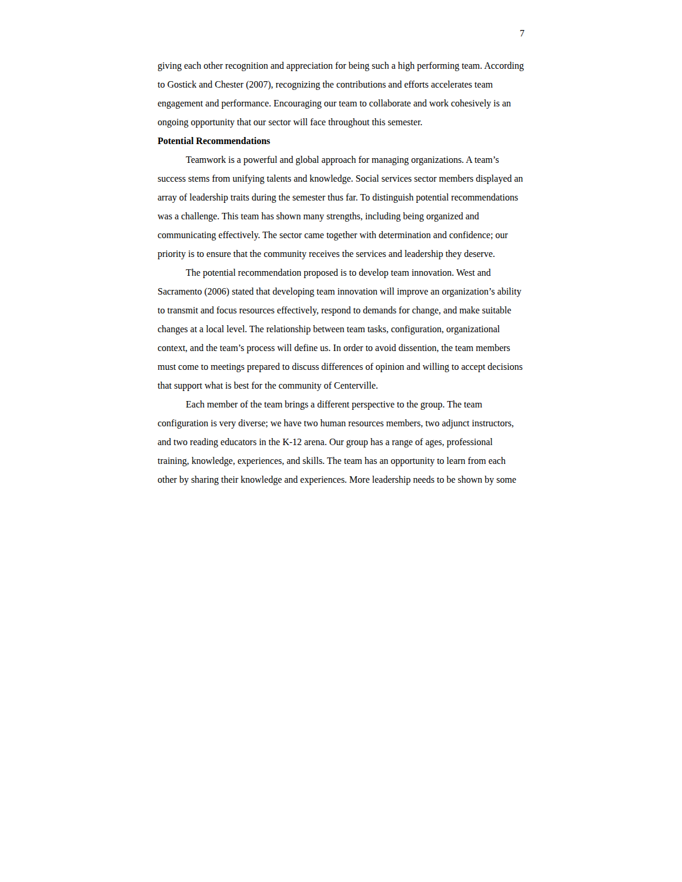7
giving each other recognition and appreciation for being such a high performing team. According to Gostick and Chester (2007), recognizing the contributions and efforts accelerates team engagement and performance. Encouraging our team to collaborate and work cohesively is an ongoing opportunity that our sector will face throughout this semester.
Potential Recommendations
Teamwork is a powerful and global approach for managing organizations. A team’s success stems from unifying talents and knowledge. Social services sector members displayed an array of leadership traits during the semester thus far. To distinguish potential recommendations was a challenge. This team has shown many strengths, including being organized and communicating effectively. The sector came together with determination and confidence; our priority is to ensure that the community receives the services and leadership they deserve.
The potential recommendation proposed is to develop team innovation. West and Sacramento (2006) stated that developing team innovation will improve an organization’s ability to transmit and focus resources effectively, respond to demands for change, and make suitable changes at a local level. The relationship between team tasks, configuration, organizational context, and the team’s process will define us. In order to avoid dissention, the team members must come to meetings prepared to discuss differences of opinion and willing to accept decisions that support what is best for the community of Centerville.
Each member of the team brings a different perspective to the group. The team configuration is very diverse; we have two human resources members, two adjunct instructors, and two reading educators in the K-12 arena. Our group has a range of ages, professional training, knowledge, experiences, and skills. The team has an opportunity to learn from each other by sharing their knowledge and experiences. More leadership needs to be shown by some